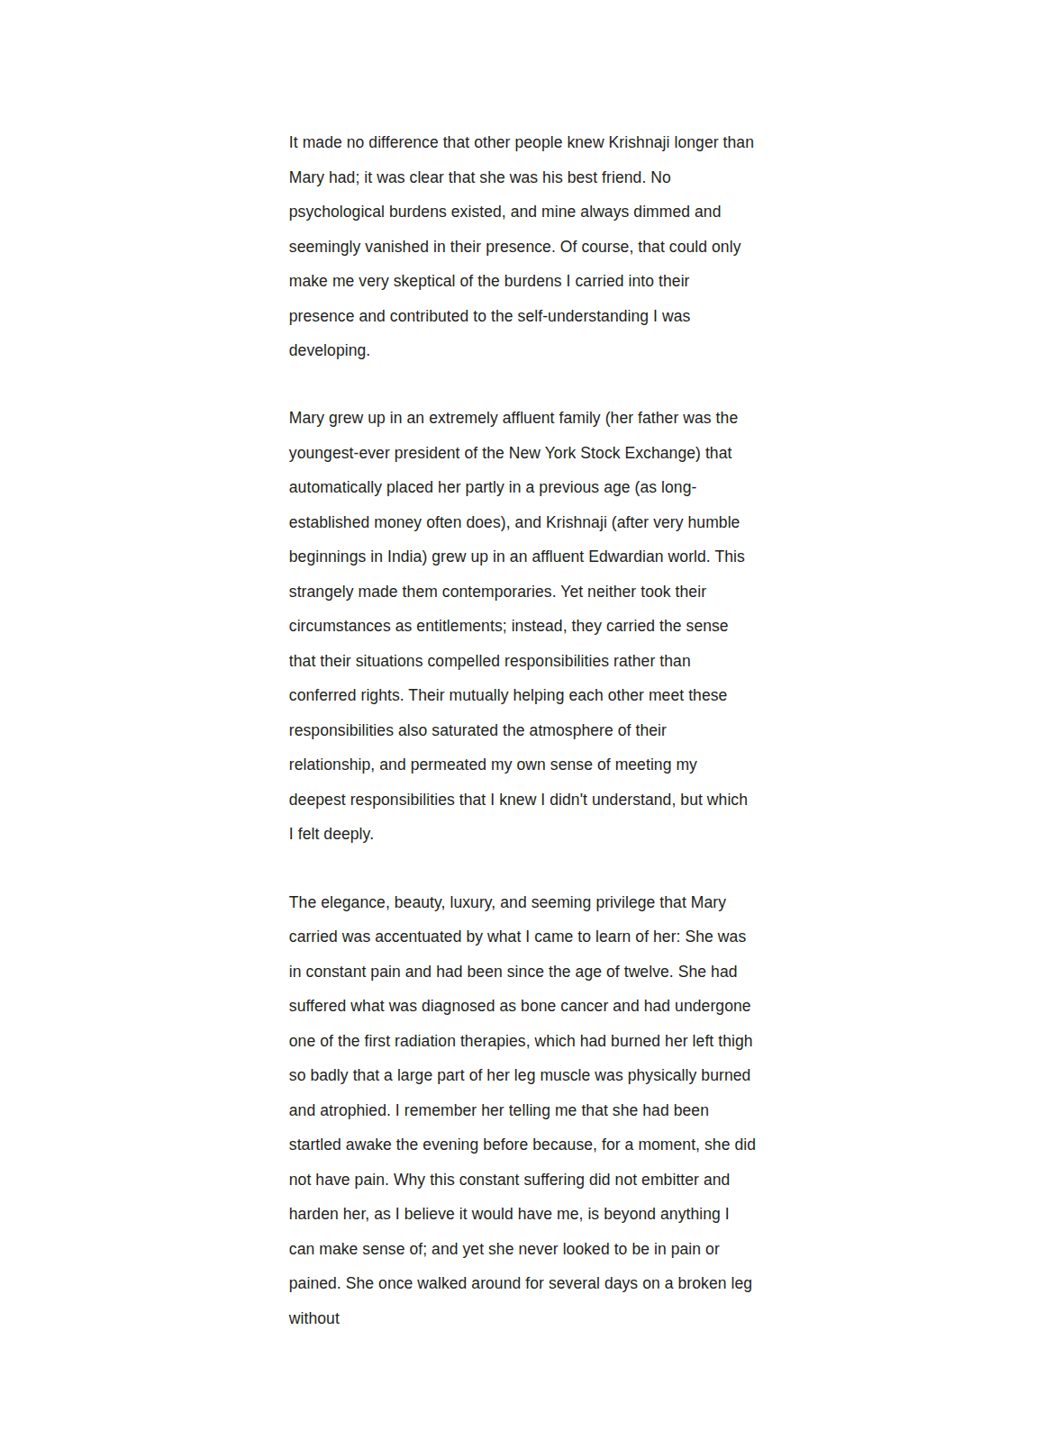It made no difference that other people knew Krishnaji longer than Mary had; it was clear that she was his best friend. No psychological burdens existed, and mine always dimmed and seemingly vanished in their presence. Of course, that could only make me very skeptical of the burdens I carried into their presence and contributed to the self-understanding I was developing.
Mary grew up in an extremely affluent family (her father was the youngest-ever president of the New York Stock Exchange) that automatically placed her partly in a previous age (as long-established money often does), and Krishnaji (after very humble beginnings in India) grew up in an affluent Edwardian world. This strangely made them contemporaries. Yet neither took their circumstances as entitlements; instead, they carried the sense that their situations compelled responsibilities rather than conferred rights. Their mutually helping each other meet these responsibilities also saturated the atmosphere of their relationship, and permeated my own sense of meeting my deepest responsibilities that I knew I didn't understand, but which I felt deeply.
The elegance, beauty, luxury, and seeming privilege that Mary carried was accentuated by what I came to learn of her: She was in constant pain and had been since the age of twelve. She had suffered what was diagnosed as bone cancer and had undergone one of the first radiation therapies, which had burned her left thigh so badly that a large part of her leg muscle was physically burned and atrophied. I remember her telling me that she had been startled awake the evening before because, for a moment, she did not have pain. Why this constant suffering did not embitter and harden her, as I believe it would have me, is beyond anything I can make sense of; and yet she never looked to be in pain or pained. She once walked around for several days on a broken leg without